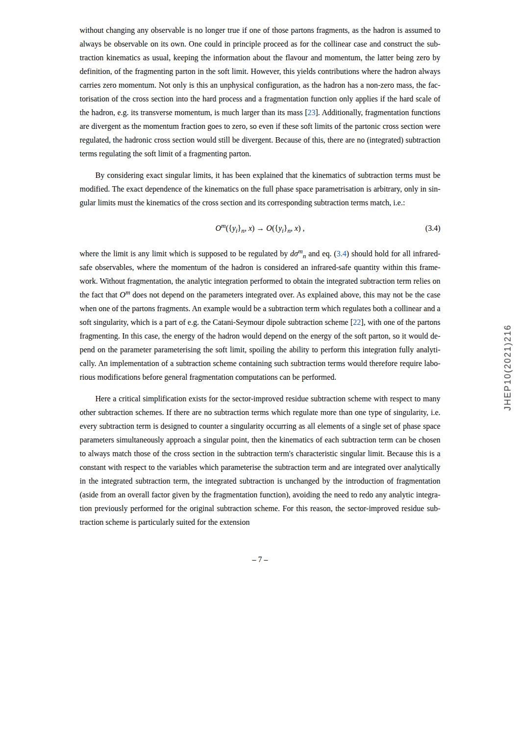JHEP10(2021)216
without changing any observable is no longer true if one of those partons fragments, as the hadron is assumed to always be observable on its own. One could in principle proceed as for the collinear case and construct the subtraction kinematics as usual, keeping the information about the flavour and momentum, the latter being zero by definition, of the fragmenting parton in the soft limit. However, this yields contributions where the hadron always carries zero momentum. Not only is this an unphysical configuration, as the hadron has a non-zero mass, the factorisation of the cross section into the hard process and a fragmentation function only applies if the hard scale of the hadron, e.g. its transverse momentum, is much larger than its mass [23]. Additionally, fragmentation functions are divergent as the momentum fraction goes to zero, so even if these soft limits of the partonic cross section were regulated, the hadronic cross section would still be divergent. Because of this, there are no (integrated) subtraction terms regulating the soft limit of a fragmenting parton.
By considering exact singular limits, it has been explained that the kinematics of subtraction terms must be modified. The exact dependence of the kinematics on the full phase space parametrisation is arbitrary, only in singular limits must the kinematics of the cross section and its corresponding subtraction terms match, i.e.:
Om({yi}n, x) → O({yi}n, x) , (3.4)
where the limit is any limit which is supposed to be regulated by dσmn and eq. (3.4) should hold for all infrared-safe observables, where the momentum of the hadron is considered an infrared-safe quantity within this framework. Without fragmentation, the analytic integration performed to obtain the integrated subtraction term relies on the fact that Om does not depend on the parameters integrated over. As explained above, this may not be the case when one of the partons fragments. An example would be a subtraction term which regulates both a collinear and a soft singularity, which is a part of e.g. the Catani-Seymour dipole subtraction scheme [22], with one of the partons fragmenting. In this case, the energy of the hadron would depend on the energy of the soft parton, so it would depend on the parameter parameterising the soft limit, spoiling the ability to perform this integration fully analytically. An implementation of a subtraction scheme containing such subtraction terms would therefore require laborious modifications before general fragmentation computations can be performed.
Here a critical simplification exists for the sector-improved residue subtraction scheme with respect to many other subtraction schemes. If there are no subtraction terms which regulate more than one type of singularity, i.e. every subtraction term is designed to counter a singularity occurring as all elements of a single set of phase space parameters simultaneously approach a singular point, then the kinematics of each subtraction term can be chosen to always match those of the cross section in the subtraction term's characteristic singular limit. Because this is a constant with respect to the variables which parameterise the subtraction term and are integrated over analytically in the integrated subtraction term, the integrated subtraction is unchanged by the introduction of fragmentation (aside from an overall factor given by the fragmentation function), avoiding the need to redo any analytic integration previously performed for the original subtraction scheme. For this reason, the sector-improved residue subtraction scheme is particularly suited for the extension
– 7 –